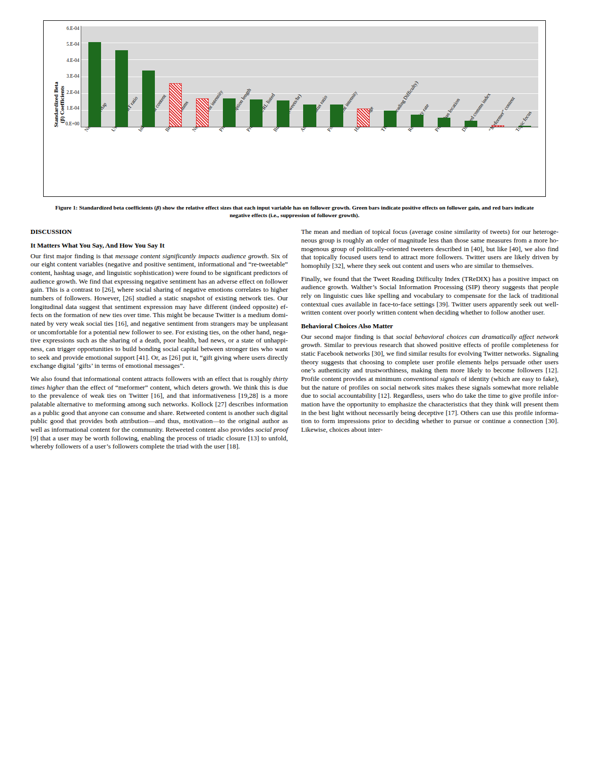Standardized Beta
(β) Coefficients
6.E-04
5.E-04
4.E-04
3.E-04
2.E-04
1.E-04
0.E+00
Network overlap User tweets RT ratio Informational content Broadcast comms Neg. sentiment intensity Profile description length Profile has URL listed Burstiness (tweets/hr) Attention-status ratio Pos. sentiment intensity Hashtag usage TReDIX (Reading Difficulty) Reciprocity rate Profile has location Directed comms index “Meformer” content Topic focus
Figure 1: Standardized beta coefficients (β) show the relative effect sizes that each input variable has on follower growth. Green bars indicate positive effects on follower gain, and red bars indicate negative effects (i.e., suppression of follower growth).
Discussion
It Matters What You Say, And How You Say It
Our first major finding is that message content significantly impacts audience growth. Six of our eight content variables (negative and positive sentiment, informational and “re-tweetable” content, hashtag usage, and linguistic sophistication) were found to be significant predictors of audience growth. We find that expressing negative sentiment has an adverse effect on follower gain. This is a contrast to [26], where social sharing of negative emotions correlates to higher numbers of followers. However, [26] studied a static snapshot of existing network ties. Our longitudinal data suggest that sentiment expression may have different (indeed opposite) effects on the formation of new ties over time. This might be because Twitter is a medium dominated by very weak social ties [16], and negative sentiment from strangers may be unpleasant or uncomfortable for a potential new follower to see. For existing ties, on the other hand, negative expressions such as the sharing of a death, poor health, bad news, or a state of unhappiness, can trigger opportunities to build bonding social capital between stronger ties who want to seek and provide emotional support [41]. Or, as [26] put it, “gift giving where users directly exchange digital ‘gifts’ in terms of emotional messages”.
We also found that informational content attracts followers with an effect that is roughly thirty times higher than the effect of “meformer” content, which deters growth. We think this is due to the prevalence of weak ties on Twitter [16], and that informativeness [19,28] is a more palatable alternative to meforming among such networks. Kollock [27] describes information as a public good that anyone can consume and share. Retweeted content is another such digital public good that provides both attribution—and thus, motivation—to the original author as well as informational content for the community. Retweeted content also provides social proof [9] that a user may be worth following, enabling the process of triadic closure [13] to unfold, whereby followers of a user’s followers complete the triad with the user [18].
The mean and median of topical focus (average cosine similarity of tweets) for our heterogeneous group is roughly an order of magnitude less than those same measures from a more homogenous group of politically-oriented tweeters described in [40], but like [40], we also find that topically focused users tend to attract more followers. Twitter users are likely driven by homophily [32], where they seek out content and users who are similar to themselves.
Finally, we found that the Tweet Reading Difficulty Index (TReDIX) has a positive impact on audience growth. Walther’s Social Information Processing (SIP) theory suggests that people rely on linguistic cues like spelling and vocabulary to compensate for the lack of traditional contextual cues available in face-to-face settings [39]. Twitter users apparently seek out well-written content over poorly written content when deciding whether to follow another user.
Behavioral Choices Also Matter
Our second major finding is that social behavioral choices can dramatically affect network growth. Similar to previous research that showed positive effects of profile completeness for static Facebook networks [30], we find similar results for evolving Twitter networks. Signaling theory suggests that choosing to complete user profile elements helps persuade other users one’s authenticity and trustworthiness, making them more likely to become followers [12]. Profile content provides at minimum conventional signals of identity (which are easy to fake), but the nature of profiles on social network sites makes these signals somewhat more reliable due to social accountability [12]. Regardless, users who do take the time to give profile information have the opportunity to emphasize the characteristics that they think will present them in the best light without necessarily being deceptive [17]. Others can use this profile information to form impressions prior to deciding whether to pursue or continue a connection [30]. Likewise, choices about inter-